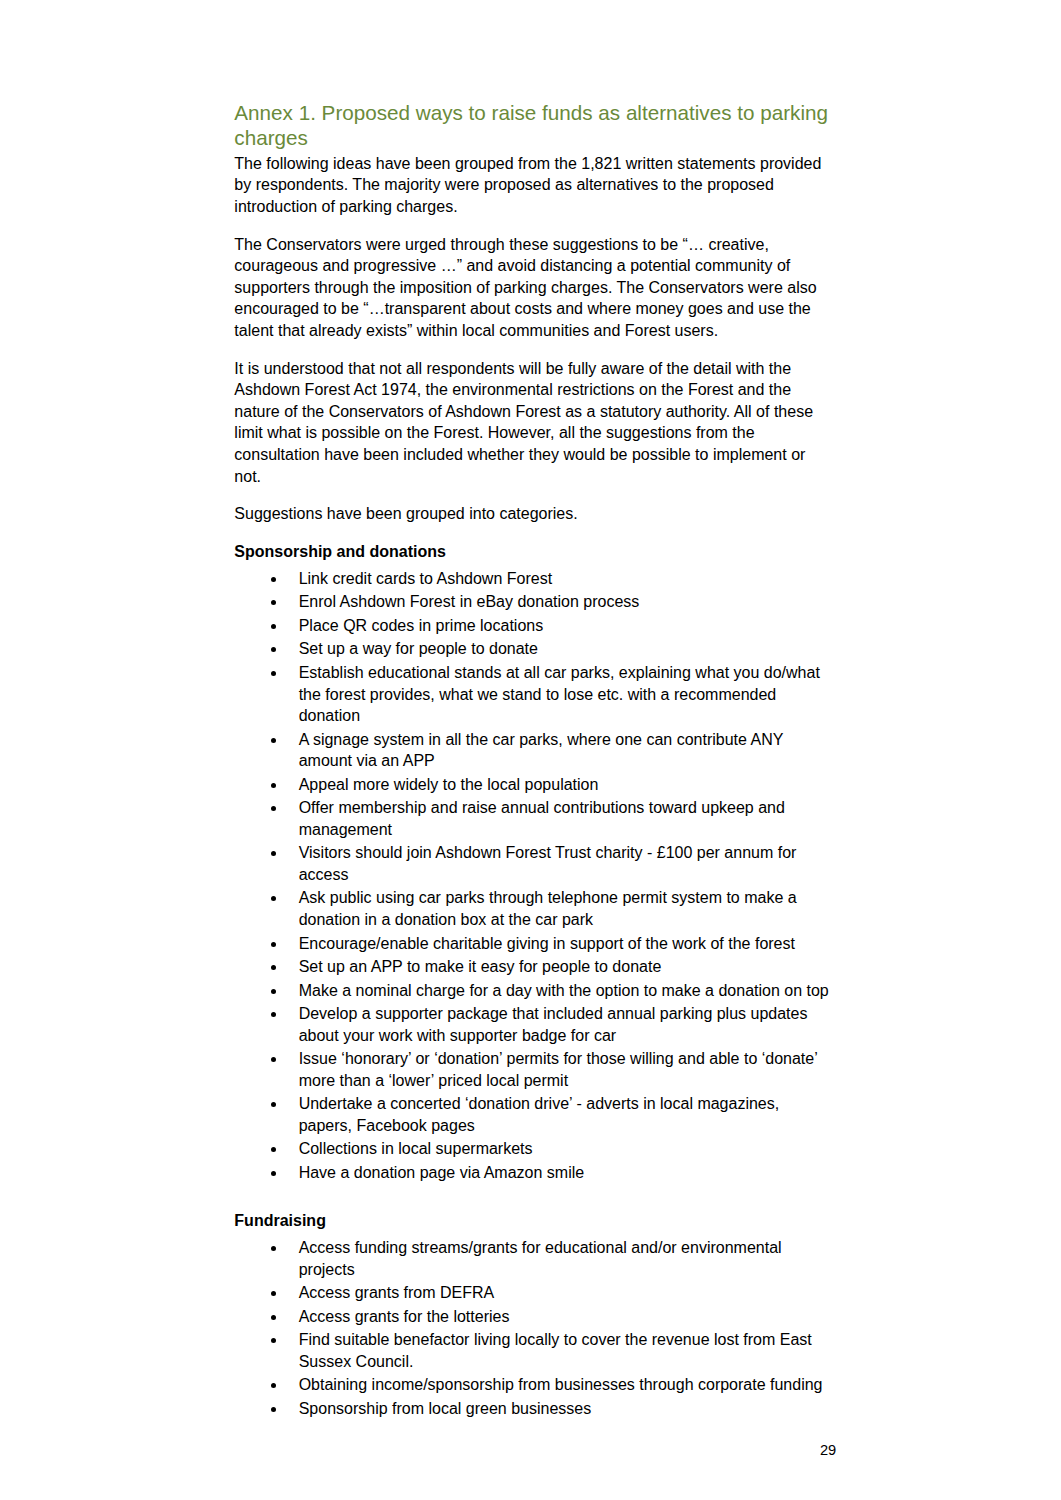Annex 1. Proposed ways to raise funds as alternatives to parking charges
The following ideas have been grouped from the 1,821 written statements provided by respondents. The majority were proposed as alternatives to the proposed introduction of parking charges.
The Conservators were urged through these suggestions to be “… creative, courageous and progressive …” and avoid distancing a potential community of supporters through the imposition of parking charges. The Conservators were also encouraged to be “…transparent about costs and where money goes and use the talent that already exists” within local communities and Forest users.
It is understood that not all respondents will be fully aware of the detail with the Ashdown Forest Act 1974, the environmental restrictions on the Forest and the nature of the Conservators of Ashdown Forest as a statutory authority. All of these limit what is possible on the Forest. However, all the suggestions from the consultation have been included whether they would be possible to implement or not.
Suggestions have been grouped into categories.
Sponsorship and donations
Link credit cards to Ashdown Forest
Enrol Ashdown Forest in eBay donation process
Place QR codes in prime locations
Set up a way for people to donate
Establish educational stands at all car parks, explaining what you do/what the forest provides, what we stand to lose etc. with a recommended donation
A signage system in all the car parks, where one can contribute ANY amount via an APP
Appeal more widely to the local population
Offer membership and raise annual contributions toward upkeep and management
Visitors should join Ashdown Forest Trust charity - £100 per annum for access
Ask public using car parks through telephone permit system to make a donation in a donation box at the car park
Encourage/enable charitable giving in support of the work of the forest
Set up an APP to make it easy for people to donate
Make a nominal charge for a day with the option to make a donation on top
Develop a supporter package that included annual parking plus updates about your work with supporter badge for car
Issue ‘honorary’ or ‘donation’ permits for those willing and able to ‘donate’ more than a ‘lower’ priced local permit
Undertake a concerted ‘donation drive’ - adverts in local magazines, papers, Facebook pages
Collections in local supermarkets
Have a donation page via Amazon smile
Fundraising
Access funding streams/grants for educational and/or environmental projects
Access grants from DEFRA
Access grants for the lotteries
Find suitable benefactor living locally to cover the revenue lost from East Sussex Council.
Obtaining income/sponsorship from businesses through corporate funding
Sponsorship from local green businesses
29